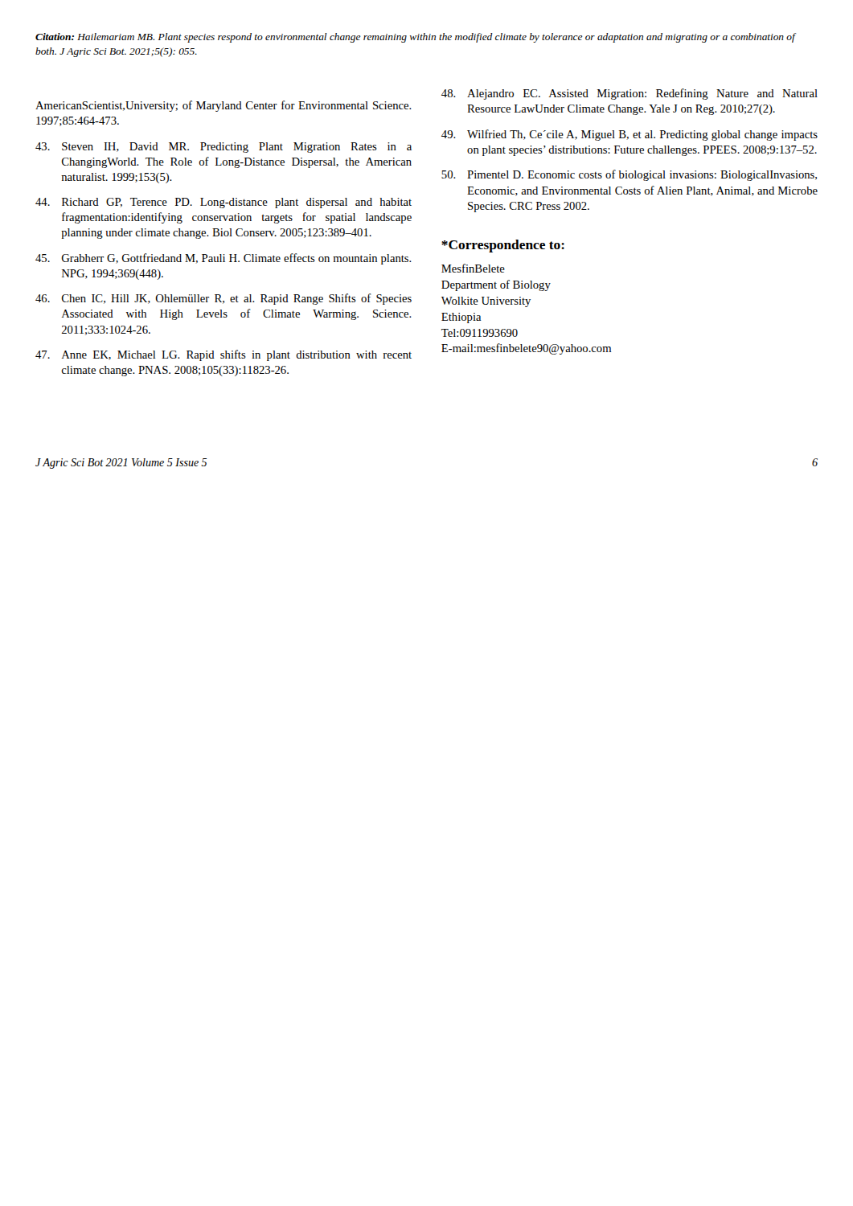Citation: Hailemariam MB. Plant species respond to environmental change remaining within the modified climate by tolerance or adaptation and migrating or a combination of both. J Agric Sci Bot. 2021;5(5): 055.
AmericanScientist,University; of Maryland Center for Environmental Science. 1997;85:464-473.
43. Steven IH, David MR. Predicting Plant Migration Rates in a ChangingWorld. The Role of Long-Distance Dispersal, the American naturalist. 1999;153(5).
44. Richard GP, Terence PD. Long-distance plant dispersal and habitat fragmentation:identifying conservation targets for spatial landscape planning under climate change. Biol Conserv. 2005;123:389–401.
45. Grabherr G, Gottfriedand M, Pauli H. Climate effects on mountain plants. NPG, 1994;369(448).
46. Chen IC, Hill JK, Ohlemüller R, et al. Rapid Range Shifts of Species Associated with High Levels of Climate Warming. Science. 2011;333:1024-26.
47. Anne EK, Michael LG. Rapid shifts in plant distribution with recent climate change. PNAS. 2008;105(33):11823-26.
48. Alejandro EC. Assisted Migration: Redefining Nature and Natural Resource LawUnder Climate Change. Yale J on Reg. 2010;27(2).
49. Wilfried Th, Ce´cile A, Miguel B, et al. Predicting global change impacts on plant species’ distributions: Future challenges. PPEES. 2008;9:137–52.
50. Pimentel D. Economic costs of biological invasions: BiologicalInvasions, Economic, and Environmental Costs of Alien Plant, Animal, and Microbe Species. CRC Press 2002.
*Correspondence to:
MesfinBelete
Department of Biology
Wolkite University
Ethiopia
Tel:0911993690
E-mail:mesfinbelete90@yahoo.com
J Agric Sci Bot 2021 Volume 5 Issue 5 6